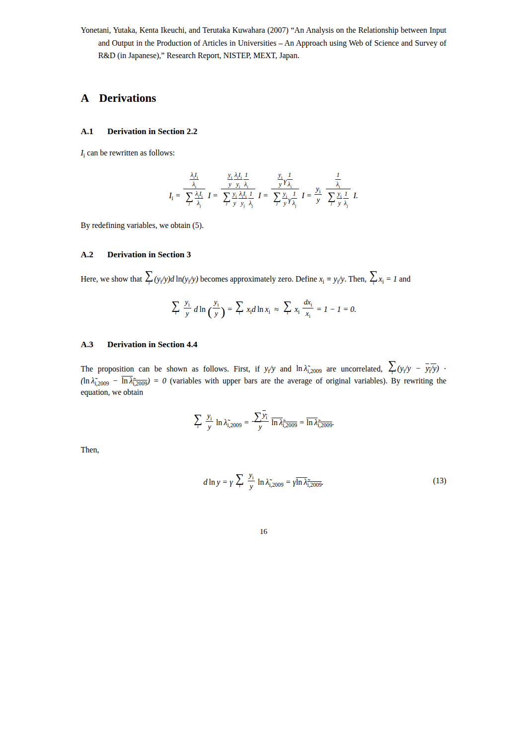Yonetani, Yutaka, Kenta Ikeuchi, and Terutaka Kuwahara (2007) “An Analysis on the Relationship between Input and Output in the Production of Articles in Universities – An Approach using Web of Science and Survey of R&D (in Japanese),” Research Report, NISTEP, MEXT, Japan.
ADerivations
A.1 Derivation in Section 2.2
Ii can be rewritten as follows:
Ii = λiIi λi∑j λjIj λj I = yi y λiIi yi 1 λi∑j yj y λjIj yj 1 λj I = yi yγ1 λi∑j yj yγ1 λj I = yi y 1 λi∑j yj y 1 λj I.
By redefining variables, we obtain (5).
A.2 Derivation in Section 3
Here, we show that ∑i(yi/y)d ln(yi/y) becomes approximately zero. Define xi ≡ yi/y. Then, ∑ixi = 1 and
∑i yi y d ln (yi y) = ∑i xid ln xi ≈ ∑i xi dxi xi = 1 − 1 = 0.
A.3 Derivation in Section 4.4
The proposition can be shown as follows. First, if yi/y and ln λ̃i,2009 are uncorrelated, ∑i(yi/y − yi/y) · (ln λ̃i,2009 − ln λ̃i,2009) = 0 (variables with upper bars are the average of original variables). By rewriting the equation, we obtain
∑i yi y ln λ̃i,2009 = ∑yi y ln λ̃i,2009 = ln λ̃i,2009.
Then,
d ln y = γ ∑i yi y ln λ̃i,2009 = γln λ̃i,2009. (13)
16